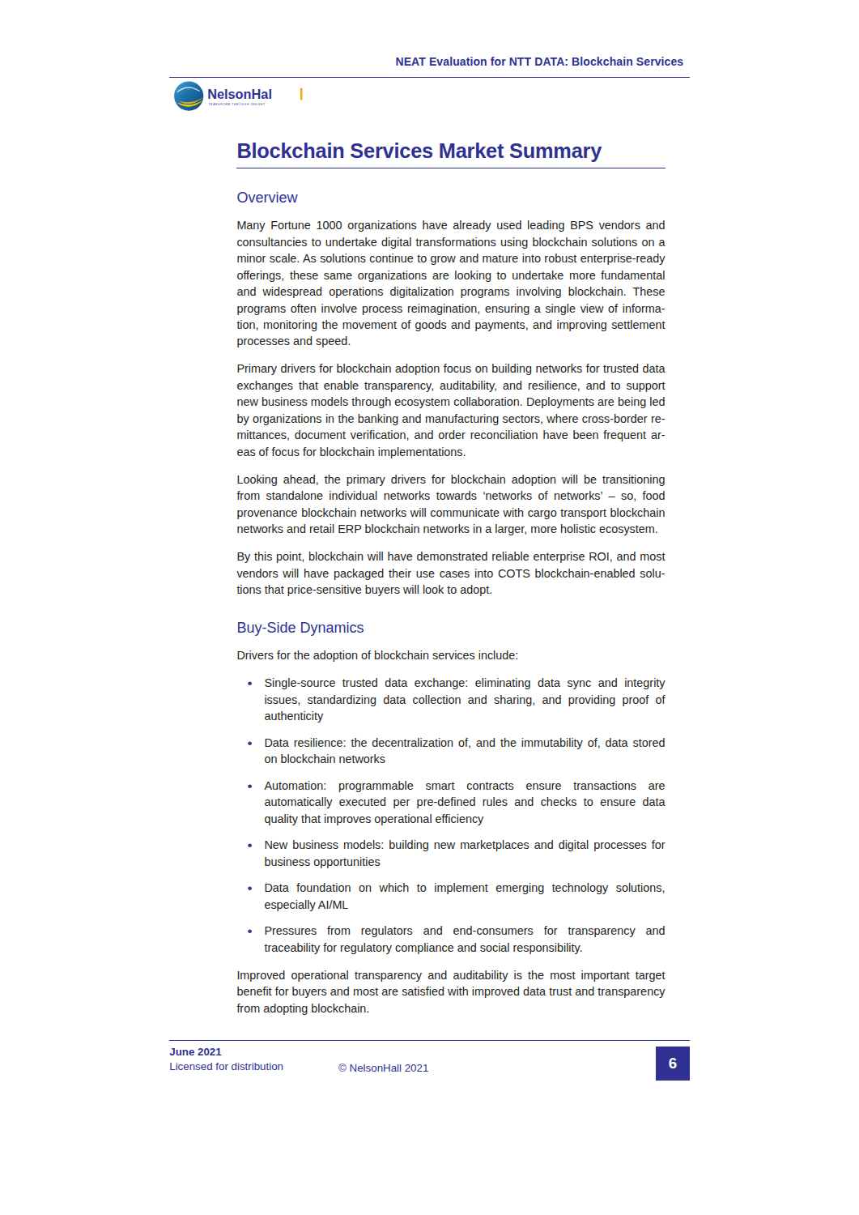NEAT Evaluation for NTT DATA: Blockchain Services
NelsonHal TRANSFORM THROUGH INSIGHT
Blockchain Services Market Summary
Overview
Many Fortune 1000 organizations have already used leading BPS vendors and consultancies to undertake digital transformations using blockchain solutions on a minor scale. As solutions continue to grow and mature into robust enterprise-ready offerings, these same organizations are looking to undertake more fundamental and widespread operations digitalization programs involving blockchain. These programs often involve process reimagination, ensuring a single view of information, monitoring the movement of goods and payments, and improving settlement processes and speed.
Primary drivers for blockchain adoption focus on building networks for trusted data exchanges that enable transparency, auditability, and resilience, and to support new business models through ecosystem collaboration. Deployments are being led by organizations in the banking and manufacturing sectors, where cross-border remittances, document verification, and order reconciliation have been frequent areas of focus for blockchain implementations.
Looking ahead, the primary drivers for blockchain adoption will be transitioning from standalone individual networks towards ‘networks of networks’ – so, food provenance blockchain networks will communicate with cargo transport blockchain networks and retail ERP blockchain networks in a larger, more holistic ecosystem.
By this point, blockchain will have demonstrated reliable enterprise ROI, and most vendors will have packaged their use cases into COTS blockchain-enabled solutions that price-sensitive buyers will look to adopt.
Buy-Side Dynamics
Drivers for the adoption of blockchain services include:
Single-source trusted data exchange: eliminating data sync and integrity issues, standardizing data collection and sharing, and providing proof of authenticity
Data resilience: the decentralization of, and the immutability of, data stored on blockchain networks
Automation: programmable smart contracts ensure transactions are automatically executed per pre-defined rules and checks to ensure data quality that improves operational efficiency
New business models: building new marketplaces and digital processes for business opportunities
Data foundation on which to implement emerging technology solutions, especially AI/ML
Pressures from regulators and end-consumers for transparency and traceability for regulatory compliance and social responsibility.
Improved operational transparency and auditability is the most important target benefit for buyers and most are satisfied with improved data trust and transparency from adopting blockchain.
June 2021
Licensed for distribution
© NelsonHall 2021
6